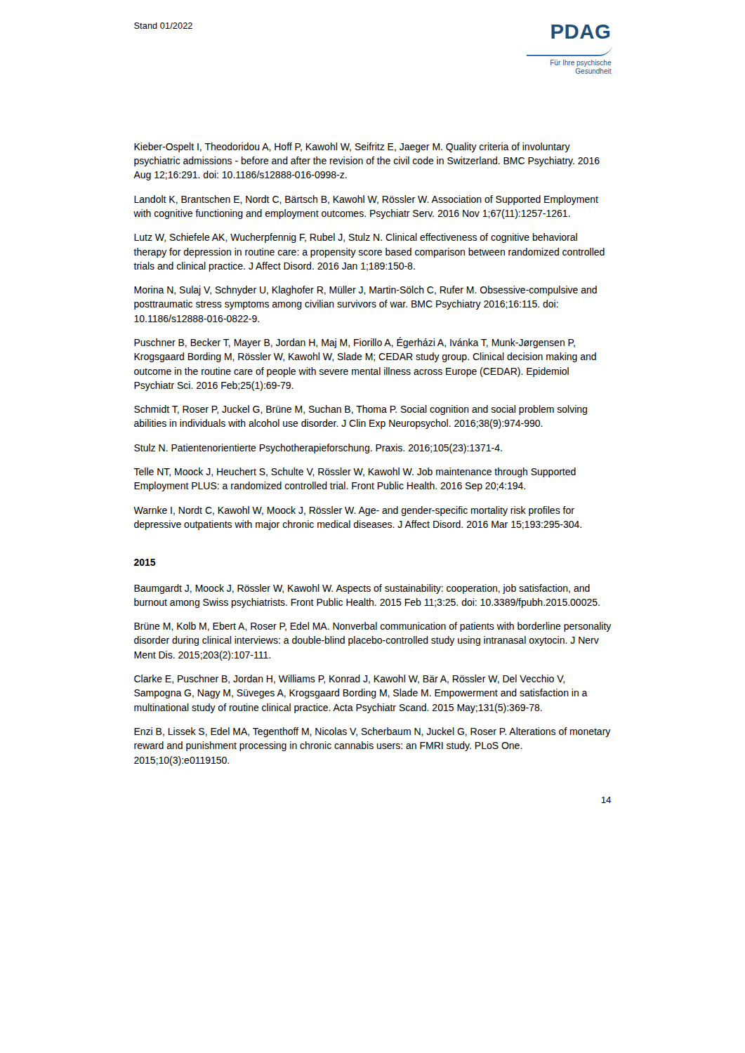Stand 01/2022
PDAG
Für Ihre psychische
Gesundheit
Kieber-Ospelt I, Theodoridou A, Hoff P, Kawohl W, Seifritz E, Jaeger M. Quality criteria of involuntary psychiatric admissions - before and after the revision of the civil code in Switzerland. BMC Psychiatry. 2016 Aug 12;16:291. doi: 10.1186/s12888-016-0998-z.
Landolt K, Brantschen E, Nordt C, Bärtsch B, Kawohl W, Rössler W. Association of Supported Employment with cognitive functioning and employment outcomes. Psychiatr Serv. 2016 Nov 1;67(11):1257-1261.
Lutz W, Schiefele AK, Wucherpfennig F, Rubel J, Stulz N. Clinical effectiveness of cognitive behavioral therapy for depression in routine care: a propensity score based comparison between randomized controlled trials and clinical practice. J Affect Disord. 2016 Jan 1;189:150-8.
Morina N, Sulaj V, Schnyder U, Klaghofer R, Müller J, Martin-Sölch C, Rufer M. Obsessive-compulsive and posttraumatic stress symptoms among civilian survivors of war. BMC Psychiatry 2016;16:115. doi: 10.1186/s12888-016-0822-9.
Puschner B, Becker T, Mayer B, Jordan H, Maj M, Fiorillo A, Égerházi A, Ivánka T, Munk-Jørgensen P, Krogsgaard Bording M, Rössler W, Kawohl W, Slade M; CEDAR study group. Clinical decision making and outcome in the routine care of people with severe mental illness across Europe (CEDAR). Epidemiol Psychiatr Sci. 2016 Feb;25(1):69-79.
Schmidt T, Roser P, Juckel G, Brüne M, Suchan B, Thoma P. Social cognition and social problem solving abilities in individuals with alcohol use disorder. J Clin Exp Neuropsychol. 2016;38(9):974-990.
Stulz N. Patientenorientierte Psychotherapieforschung. Praxis. 2016;105(23):1371-4.
Telle NT, Moock J, Heuchert S, Schulte V, Rössler W, Kawohl W. Job maintenance through Supported Employment PLUS: a randomized controlled trial. Front Public Health. 2016 Sep 20;4:194.
Warnke I, Nordt C, Kawohl W, Moock J, Rössler W. Age- and gender-specific mortality risk profiles for depressive outpatients with major chronic medical diseases. J Affect Disord. 2016 Mar 15;193:295-304.
2015
Baumgardt J, Moock J, Rössler W, Kawohl W. Aspects of sustainability: cooperation, job satisfaction, and burnout among Swiss psychiatrists. Front Public Health. 2015 Feb 11;3:25. doi: 10.3389/fpubh.2015.00025.
Brüne M, Kolb M, Ebert A, Roser P, Edel MA. Nonverbal communication of patients with borderline personality disorder during clinical interviews: a double-blind placebo-controlled study using intranasal oxytocin. J Nerv Ment Dis. 2015;203(2):107-111.
Clarke E, Puschner B, Jordan H, Williams P, Konrad J, Kawohl W, Bär A, Rössler W, Del Vecchio V, Sampogna G, Nagy M, Süveges A, Krogsgaard Bording M, Slade M. Empowerment and satisfaction in a multinational study of routine clinical practice. Acta Psychiatr Scand. 2015 May;131(5):369-78.
Enzi B, Lissek S, Edel MA, Tegenthoff M, Nicolas V, Scherbaum N, Juckel G, Roser P. Alterations of monetary reward and punishment processing in chronic cannabis users: an FMRI study. PLoS One. 2015;10(3):e0119150.
14